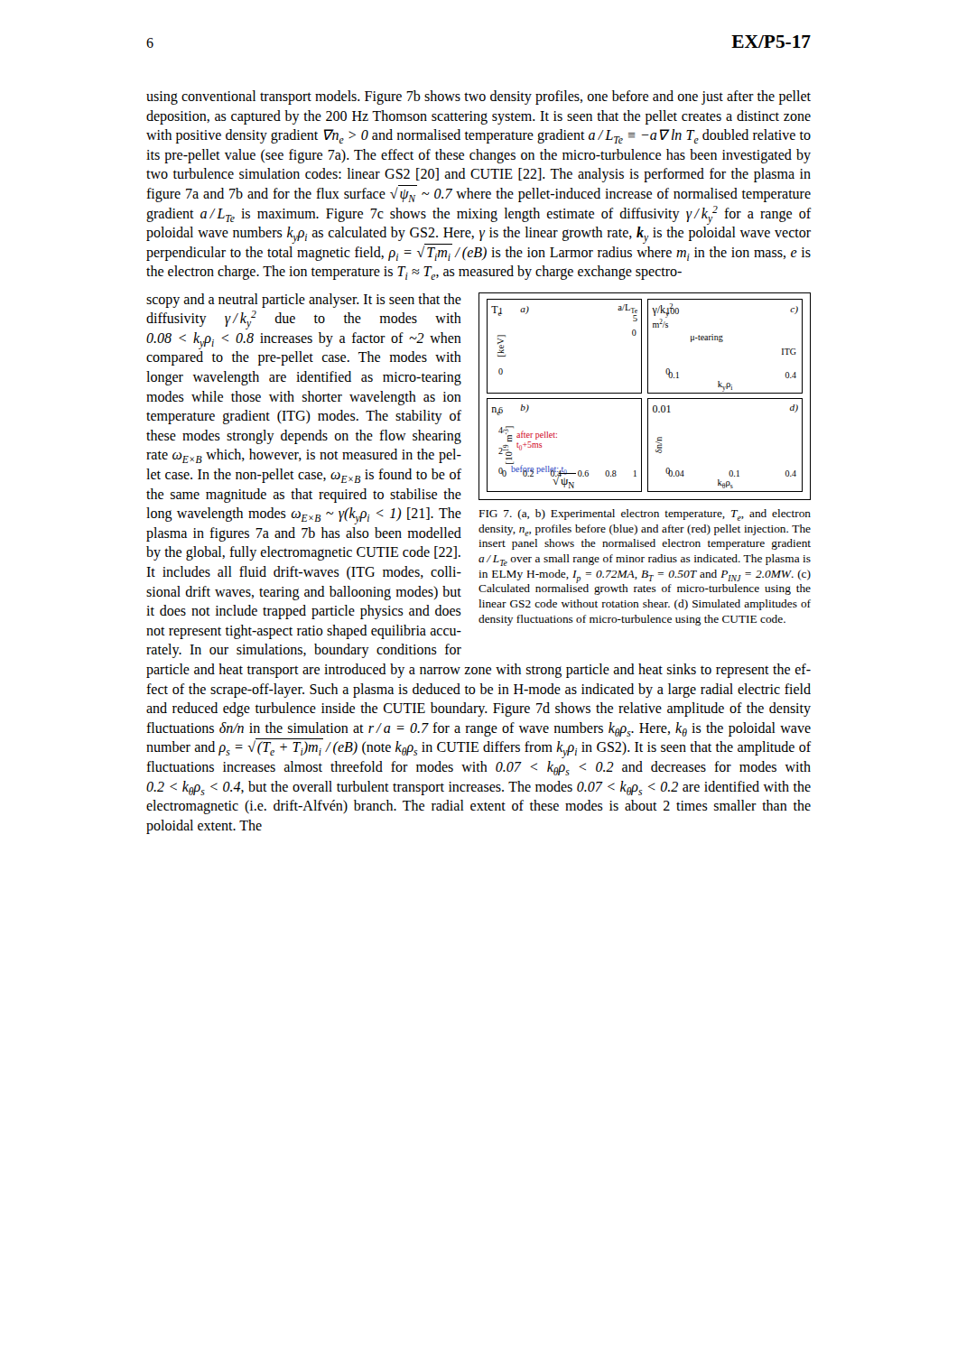6 EX/P5-17
using conventional transport models. Figure 7b shows two density profiles, one before and one just after the pellet deposition, as captured by the 200 Hz Thomson scattering system. It is seen that the pellet creates a distinct zone with positive density gradient ∇ne > 0 and normalised temperature gradient a / LTe ≡ −a∇ ln Te doubled relative to its pre-pellet value (see figure 7a). The effect of these changes on the micro-turbulence has been investigated by two turbulence simulation codes: linear GS2 [20] and CUTIE [22]. The analysis is performed for the plasma in figure 7a and 7b and for the flux surface ψN ~ 0.7 where the pellet-induced increase of normalised temperature gradient a / LTe is maximum. Figure 7c shows the mixing length estimate of diffusivity γ / ky2 for a range of poloidal wave numbers kyρi as calculated by GS2. Here, γ is the linear growth rate, ky is the poloidal wave vector perpendicular to the total magnetic field, ρi = Timi / (eB) is the ion Larmor radius where mi in the ion mass, e is the electron charge. The ion temperature is Ti ≈ Te, as measured by charge exchange spectro-
Te a) a/LTe
5 [keV]
1 0
0
γ/ky2
m2/s c)
100 0
μ-tearing ITG
0.1 0.4
kyρi
ne b) [1019 m-3]
6 4 2 0
after pellet:
t0+5ms before pellet: t0
00.20.40.60.81
ψN
0.01 d) δn/n
0
0.04 0.1 0.4
kθρs
FIG 7. (a, b) Experimental electron temperature, Te, and electron density, ne, profiles before (blue) and after (red) pellet injection. The insert panel shows the normalised electron temperature gradient a / LTe over a small range of minor radius as indicated. The plasma is in ELMy H-mode, Ip = 0.72MA, BT = 0.50T and PINJ = 2.0MW. (c) Calculated normalised growth rates of micro-turbulence using the linear GS2 code without rotation shear. (d) Simulated amplitudes of density fluctuations of micro-turbulence using the CUTIE code.
scopy and a neutral particle analyser. It is seen that the diffusivity γ / ky2 due to the modes with 0.08 < kyρi < 0.8 increases by a factor of ~2 when compared to the pre-pellet case. The modes with longer wavelength are identified as micro-tearing modes while those with shorter wavelength as ion temperature gradient (ITG) modes. The stability of these modes strongly depends on the flow shearing rate ωE×B which, however, is not measured in the pellet case. In the non-pellet case, ωE×B is found to be of the same magnitude as that required to stabilise the long wavelength modes ωE×B ~ γ(kyρi < 1) [21]. The plasma in figures 7a and 7b has also been modelled by the global, fully electromagnetic CUTIE code [22]. It includes all fluid drift-waves (ITG modes, collisional drift waves, tearing and ballooning modes) but it does not include trapped particle physics and does not represent tight-aspect ratio shaped equilibria accurately. In our simulations, boundary conditions for particle and heat transport are introduced by a narrow zone with strong particle and heat sinks to represent the effect of the scrape-off-layer. Such a plasma is deduced to be in H-mode as indicated by a large radial electric field and reduced edge turbulence inside the CUTIE boundary. Figure 7d shows the relative amplitude of the density fluctuations δn/n in the simulation at r / a = 0.7 for a range of wave numbers kθρs. Here, kθ is the poloidal wave number and ρs = (Te + Ti)mi / (eB) (note kθρs in CUTIE differs from kyρi in GS2). It is seen that the amplitude of fluctuations increases almost threefold for modes with 0.07 < kθρs < 0.2 and decreases for modes with 0.2 < kθρs < 0.4, but the overall turbulent transport increases. The modes 0.07 < kθρs < 0.2 are identified with the electromagnetic (i.e. drift-Alfvén) branch. The radial extent of these modes is about 2 times smaller than the poloidal extent. The